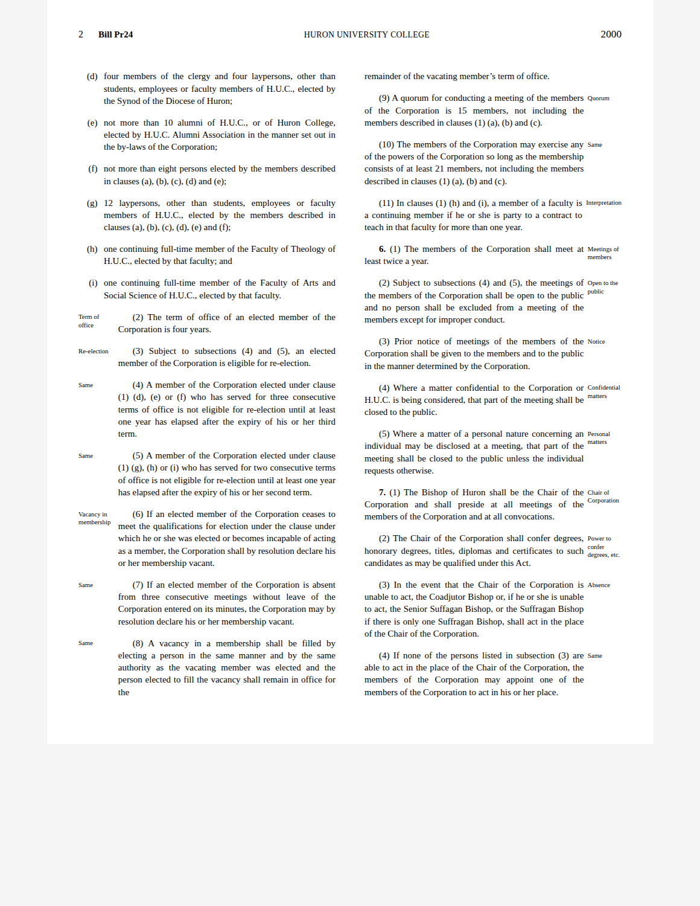2 Bill Pr24 HURON UNIVERSITY COLLEGE 2000
(d) four members of the clergy and four laypersons, other than students, employees or faculty members of H.U.C., elected by the Synod of the Diocese of Huron;
(e) not more than 10 alumni of H.U.C., or of Huron College, elected by H.U.C. Alumni Association in the manner set out in the by-laws of the Corporation;
(f) not more than eight persons elected by the members described in clauses (a), (b), (c), (d) and (e);
(g) 12 laypersons, other than students, employees or faculty members of H.U.C., elected by the members described in clauses (a), (b), (c), (d), (e) and (f);
(h) one continuing full-time member of the Faculty of Theology of H.U.C., elected by that faculty; and
(i) one continuing full-time member of the Faculty of Arts and Social Science of H.U.C., elected by that faculty.
Term of office
(2) The term of office of an elected member of the Corporation is four years.
Re-election
(3) Subject to subsections (4) and (5), an elected member of the Corporation is eligible for re-election.
Same
(4) A member of the Corporation elected under clause (1) (d), (e) or (f) who has served for three consecutive terms of office is not eligible for re-election until at least one year has elapsed after the expiry of his or her third term.
Same
(5) A member of the Corporation elected under clause (1) (g), (h) or (i) who has served for two consecutive terms of office is not eligible for re-election until at least one year has elapsed after the expiry of his or her second term.
Vacancy in membership
(6) If an elected member of the Corporation ceases to meet the qualifications for election under the clause under which he or she was elected or becomes incapable of acting as a member, the Corporation shall by resolution declare his or her membership vacant.
Same
(7) If an elected member of the Corporation is absent from three consecutive meetings without leave of the Corporation entered on its minutes, the Corporation may by resolution declare his or her membership vacant.
Same
(8) A vacancy in a membership shall be filled by electing a person in the same manner and by the same authority as the vacating member was elected and the person elected to fill the vacancy shall remain in office for the
remainder of the vacating member’s term of office.
Quorum
(9) A quorum for conducting a meeting of the members of the Corporation is 15 members, not including the members described in clauses (1) (a), (b) and (c).
Same
(10) The members of the Corporation may exercise any of the powers of the Corporation so long as the membership consists of at least 21 members, not including the members described in clauses (1) (a), (b) and (c).
Interpretation
(11) In clauses (1) (h) and (i), a member of a faculty is a continuing member if he or she is party to a contract to teach in that faculty for more than one year.
Meetings of members
6. (1) The members of the Corporation shall meet at least twice a year.
Open to the public
(2) Subject to subsections (4) and (5), the meetings of the members of the Corporation shall be open to the public and no person shall be excluded from a meeting of the members except for improper conduct.
Notice
(3) Prior notice of meetings of the members of the Corporation shall be given to the members and to the public in the manner determined by the Corporation.
Confidential matters
(4) Where a matter confidential to the Corporation or H.U.C. is being considered, that part of the meeting shall be closed to the public.
Personal matters
(5) Where a matter of a personal nature concerning an individual may be disclosed at a meeting, that part of the meeting shall be closed to the public unless the individual requests otherwise.
Chair of Corporation
7. (1) The Bishop of Huron shall be the Chair of the Corporation and shall preside at all meetings of the members of the Corporation and at all convocations.
Power to confer degrees, etc.
(2) The Chair of the Corporation shall confer degrees, honorary degrees, titles, diplomas and certificates to such candidates as may be qualified under this Act.
Absence
(3) In the event that the Chair of the Corporation is unable to act, the Coadjutor Bishop or, if he or she is unable to act, the Senior Suffagan Bishop, or the Suffragan Bishop if there is only one Suffragan Bishop, shall act in the place of the Chair of the Corporation.
Same
(4) If none of the persons listed in subsection (3) are able to act in the place of the Chair of the Corporation, the members of the Corporation may appoint one of the members of the Corporation to act in his or her place.